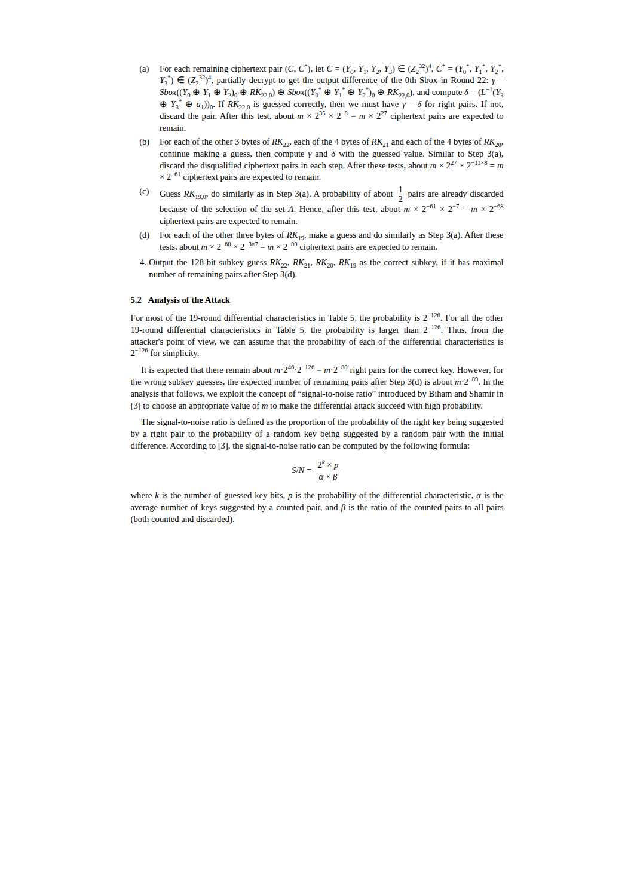(a) For each remaining ciphertext pair (C, C*), let C = (Y0, Y1, Y2, Y3) ∈ (Z232)4, C* = (Y0*, Y1*, Y2*, Y3*) ∈ (Z232)4, partially decrypt to get the output difference of the 0th Sbox in Round 22: γ = Sbox((Y0 ⊕ Y1 ⊕ Y2)0 ⊕ RK22,0) ⊕ Sbox((Y0* ⊕ Y1* ⊕ Y2*)0 ⊕ RK22,0), and compute δ = (L−1(Y3 ⊕ Y3* ⊕ a1))0. If RK22,0 is guessed correctly, then we must have γ = δ for right pairs. If not, discard the pair. After this test, about m × 235 × 2−8 = m × 227 ciphertext pairs are expected to remain.
(b) For each of the other 3 bytes of RK22, each of the 4 bytes of RK21 and each of the 4 bytes of RK20, continue making a guess, then compute γ and δ with the guessed value. Similar to Step 3(a), discard the disqualified ciphertext pairs in each step. After these tests, about m × 227 × 2−11×8 = m × 2−61 ciphertext pairs are expected to remain.
(c) Guess RK19,0, do similarly as in Step 3(a). A probability of about 12 pairs are already discarded because of the selection of the set Λ. Hence, after this test, about m × 2−61 × 2−7 = m × 2−68 ciphertext pairs are expected to remain.
(d) For each of the other three bytes of RK19, make a guess and do similarly as Step 3(a). After these tests, about m × 2−68 × 2−3×7 = m × 2−89 ciphertext pairs are expected to remain.
4. Output the 128-bit subkey guess RK22, RK21, RK20, RK19 as the correct subkey, if it has maximal number of remaining pairs after Step 3(d).
5.2 Analysis of the Attack
For most of the 19-round differential characteristics in Table 5, the probability is 2−126. For all the other 19-round differential characteristics in Table 5, the probability is larger than 2−126. Thus, from the attacker's point of view, we can assume that the probability of each of the differential characteristics is 2−126 for simplicity.
It is expected that there remain about m·246·2−126 = m·2−80 right pairs for the correct key. However, for the wrong subkey guesses, the expected number of remaining pairs after Step 3(d) is about m·2−89. In the analysis that follows, we exploit the concept of “signal-to-noise ratio” introduced by Biham and Shamir in [3] to choose an appropriate value of m to make the differential attack succeed with high probability.
The signal-to-noise ratio is defined as the proportion of the probability of the right key being suggested by a right pair to the probability of a random key being suggested by a random pair with the initial difference. According to [3], the signal-to-noise ratio can be computed by the following formula:
S/N = 2k × p α × β
where k is the number of guessed key bits, p is the probability of the differential characteristic, α is the average number of keys suggested by a counted pair, and β is the ratio of the counted pairs to all pairs (both counted and discarded).